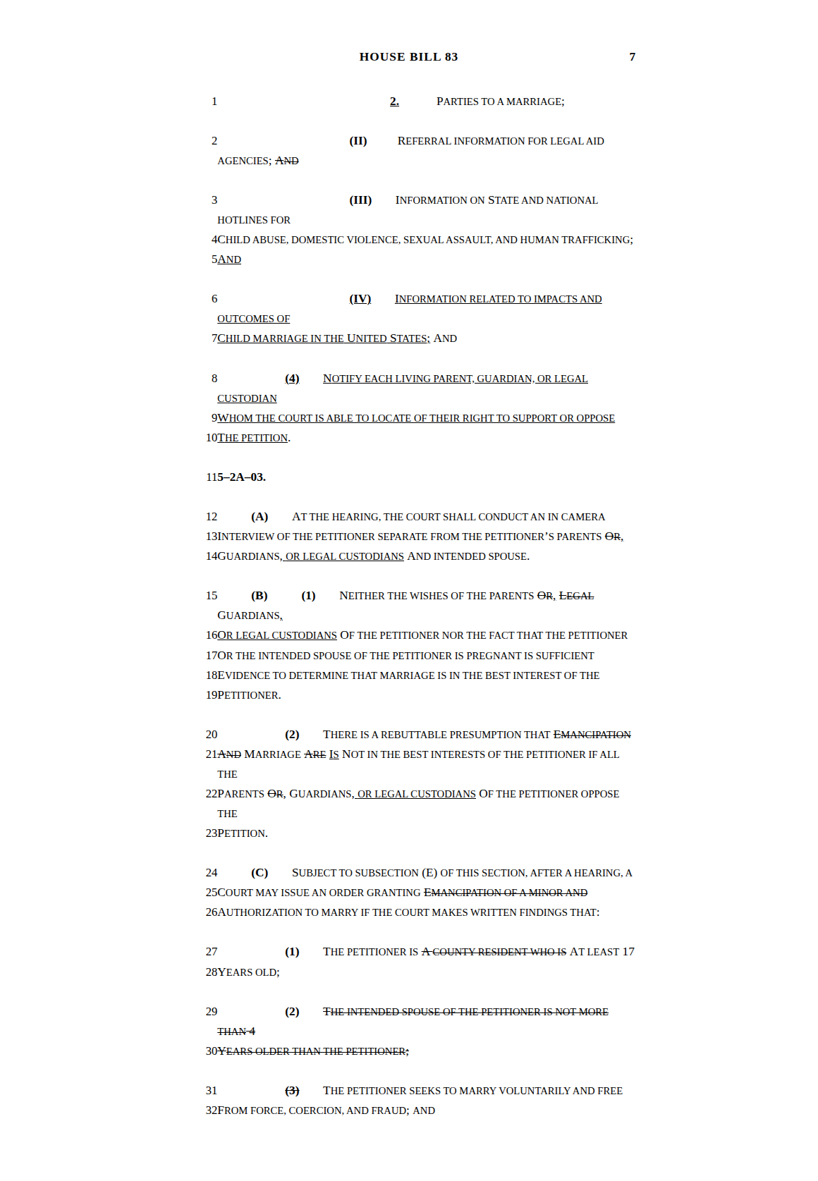HOUSE BILL 83 7
| 1 | 2. P ARTIES TO A MARRIAGE ; |
| 2 | (II) R EFERRAL INFORMATION FOR LEGAL AID AGENCIES ; A ND |
| 3 | (III) I NFORMATION ON S TATE AND NATIONAL HOTLINES FOR |
| 4 | C HILD ABUSE, DOMESTIC VIOLENCE, SEXUAL ASSAULT, AND HUMAN TRAFFICKING ; |
| 5 | A ND |
| 6 | (IV) I NFORMATION RELATED TO IMPACTS AND OUTCOMES OF |
| 7 | C HILD MARRIAGE IN THE U NITED S TATES ; A ND |
| 8 | (4) N OTIFY EACH LIVING PARENT, GUARDIAN, OR LEGAL CUSTODIAN |
| 9 | W HOM THE COURT IS ABLE TO LOCATE OF THEIR RIGHT TO SUPPORT OR OPPOSE |
| 10 | T HE PETITION . |
| 11 | 5–2A–03. |
| 12 | (A) A T THE HEARING, THE COURT SHALL CONDUCT AN IN CAMERA |
| 13 | I NTERVIEW OF THE PETITIONER SEPARATE FROM THE PETITIONER ’ S PARENTS O R , |
| 14 | G UARDIANS , OR LEGAL CUSTODIANS A ND INTENDED SPOUSE . |
| 15 | (B) (1) N EITHER THE WISHES OF THE PARENTS O R , L EGAL G UARDIANS , |
| 16 | O R LEGAL CUSTODIANS O F THE PETITIONER NOR THE FACT THAT THE PETITIONER |
| 17 | O R THE INTENDED SPOUSE OF THE PETITIONER IS PREGNANT IS SUFFICIENT |
| 18 | E VIDENCE TO DETERMINE THAT MARRIAGE IS IN THE BEST INTEREST OF THE |
| 19 | P ETITIONER . |
| 20 | (2) T HERE IS A REBUTTABLE PRESUMPTION THAT E MANCIPATION |
| 21 | A ND M ARRIAGE A RE I S N OT IN THE BEST INTERESTS OF THE PETITIONER IF ALL THE |
| 22 | P ARENTS O R , G UARDIANS , OR LEGAL CUSTODIANS O F THE PETITIONER OPPOSE THE |
| 23 | P ETITION . |
| 24 | (C) S UBJECT TO SUBSECTION (E) OF THIS SECTION, AFTER A HEARING, A |
| 25 | C OURT MAY ISSUE AN ORDER GRANTING E MANCIPATION OF A MINOR AND |
| 26 | A UTHORIZATION TO MARRY IF THE COURT MAKES WRITTEN FINDINGS THAT : |
| 27 | (1) T HE PETITIONER IS A COUNTY RESIDENT WHO IS A T LEAST 17 |
| 28 | Y EARS OLD ; |
| 29 | (2) T HE INTENDED SPOUSE OF THE PETITIONER IS NOT MORE THAN 4 |
| 30 | Y EARS OLDER THAN THE PETITIONER ; |
| 31 | (3) T HE PETITIONER SEEKS TO MARRY VOLUNTARILY AND FREE |
| 32 | F ROM FORCE, COERCION, AND FRAUD ; AND |